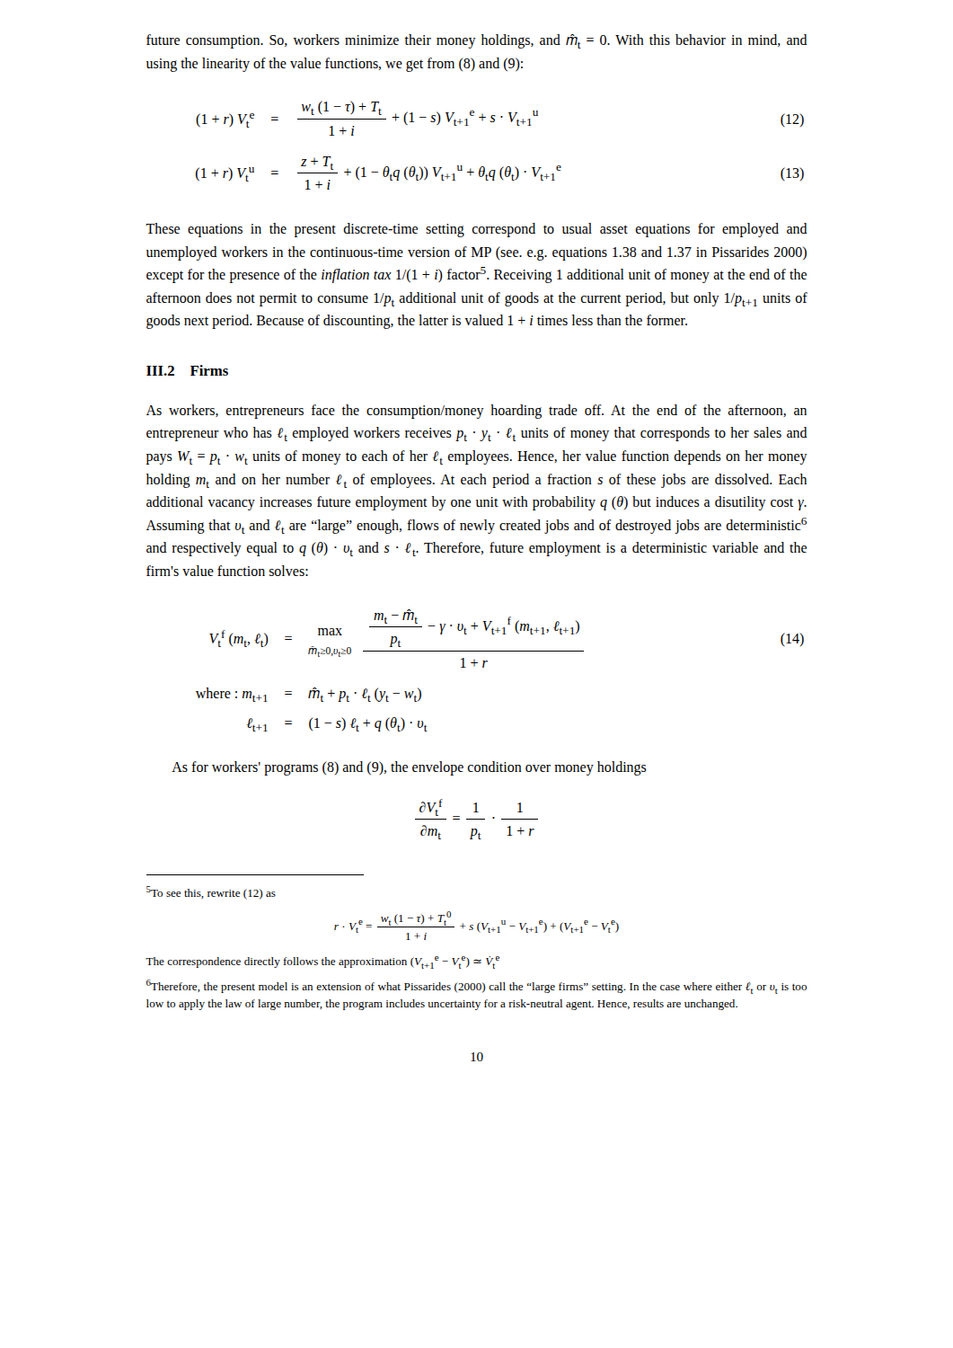future consumption. So, workers minimize their money holdings, and 𝑚̂t = 0. With this behavior in mind, and using the linearity of the value functions, we get from (8) and (9):
| (1 + r ) V t e | = | w t (1 − τ ) + T t 1 + i + (1 − s ) V t+1 e + s · V t+1 u | (12) |
| (1 + r ) V t u | = | z + T t 1 + i + (1 − θ t q ( θ t )) V t+1 u + θ t q ( θ t ) · V t+1 e | (13) |
These equations in the present discrete-time setting correspond to usual asset equations for employed and unemployed workers in the continuous-time version of MP (see. e.g. equations 1.38 and 1.37 in Pissarides 2000) except for the presence of the inflation tax 1/(1 + i) factor5. Receiving 1 additional unit of money at the end of the afternoon does not permit to consume 1/pt additional unit of goods at the current period, but only 1/pt+1 units of goods next period. Because of discounting, the latter is valued 1 + i times less than the former.
III.2 Firms
As workers, entrepreneurs face the consumption/money hoarding trade off. At the end of the afternoon, an entrepreneur who has ℓt employed workers receives pt · yt · ℓt units of money that corresponds to her sales and pays Wt = pt · wt units of money to each of her ℓt employees. Hence, her value function depends on her money holding mt and on her number ℓt of employees. At each period a fraction s of these jobs are dissolved. Each additional vacancy increases future employment by one unit with probability q (θ) but induces a disutility cost γ. Assuming that υt and ℓt are “large” enough, flows of newly created jobs and of destroyed jobs are deterministic6 and respectively equal to q (θ) · υt and s · ℓt. Therefore, future employment is a deterministic variable and the firm's value function solves:
| V t f ( m t , ℓ t ) | = | max 𝑚̂ t ≥0, υ t ≥0 m t − 𝑚̂ t p t − γ · υ t + V t+1 f ( m t+1 , ℓ t+1 ) 1 + r | (14) |
| where : m t+1 | = | 𝑚̂ t + p t · ℓ t ( y t − w t ) | |
| ℓ t+1 | = | (1 − s ) ℓ t + q ( θ t ) · υ t | |
As for workers' programs (8) and (9), the envelope condition over money holdings
∂Vtf∂mt = 1 pt · 11 + r
5To see this, rewrite (12) as
r · Vte = wt (1 − τ) + Tt01 + i + s (Vt+1u − Vt+1e) + (Vt+1e − Vte)
The correspondence directly follows the approximation (Vt+1e − Vte) ≃ V̇te
6Therefore, the present model is an extension of what Pissarides (2000) call the “large firms” setting. In the case where either ℓt or υt is too low to apply the law of large number, the program includes uncertainty for a risk-neutral agent. Hence, results are unchanged.
10